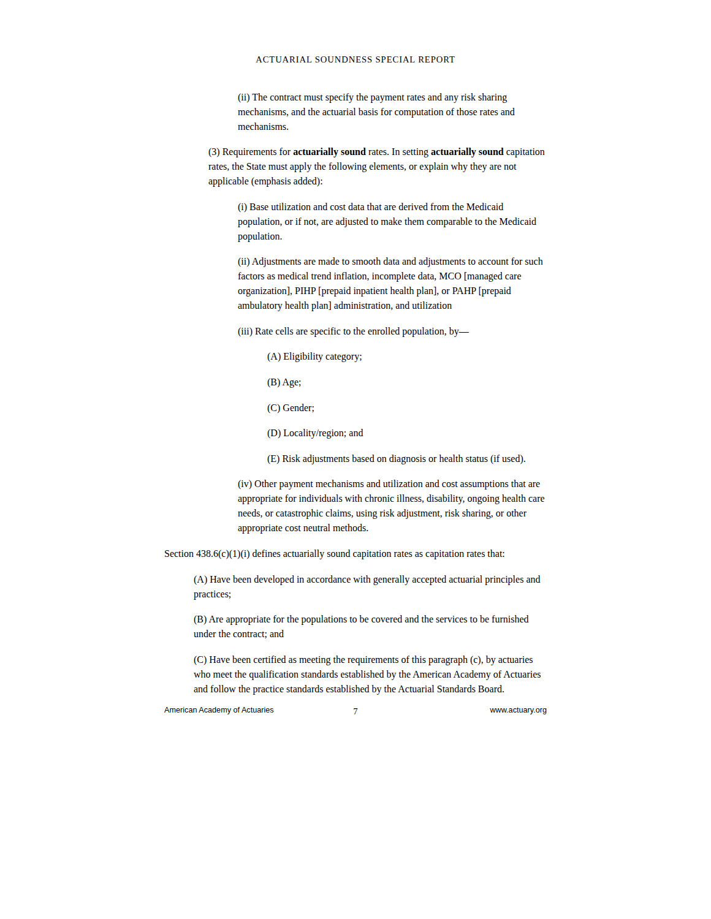ACTUARIAL SOUNDNESS SPECIAL REPORT
(ii) The contract must specify the payment rates and any risk sharing mechanisms, and the actuarial basis for computation of those rates and mechanisms.
(3) Requirements for actuarially sound rates. In setting actuarially sound capitation rates, the State must apply the following elements, or explain why they are not applicable (emphasis added):
(i) Base utilization and cost data that are derived from the Medicaid population, or if not, are adjusted to make them comparable to the Medicaid population.
(ii) Adjustments are made to smooth data and adjustments to account for such factors as medical trend inflation, incomplete data, MCO [managed care organization], PIHP [prepaid inpatient health plan], or PAHP [prepaid ambulatory health plan] administration, and utilization
(iii) Rate cells are specific to the enrolled population, by—
(A) Eligibility category;
(B) Age;
(C) Gender;
(D) Locality/region; and
(E) Risk adjustments based on diagnosis or health status (if used).
(iv) Other payment mechanisms and utilization and cost assumptions that are appropriate for individuals with chronic illness, disability, ongoing health care needs, or catastrophic claims, using risk adjustment, risk sharing, or other appropriate cost neutral methods.
Section 438.6(c)(1)(i) defines actuarially sound capitation rates as capitation rates that:
(A) Have been developed in accordance with generally accepted actuarial principles and practices;
(B) Are appropriate for the populations to be covered and the services to be furnished under the contract; and
(C) Have been certified as meeting the requirements of this paragraph (c), by actuaries who meet the qualification standards established by the American Academy of Actuaries and follow the practice standards established by the Actuarial Standards Board.
American Academy of Actuaries 7 www.actuary.org